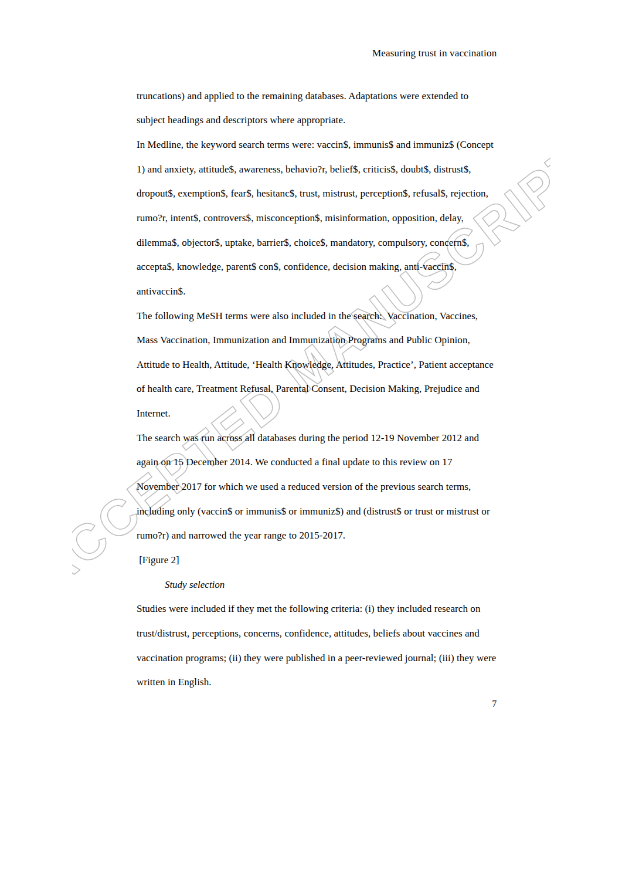ACCEPTED MANUSCRIPT
Measuring trust in vaccination
truncations) and applied to the remaining databases. Adaptations were extended to subject headings and descriptors where appropriate.
In Medline, the keyword search terms were: vaccin$, immunis$ and immuniz$ (Concept 1) and anxiety, attitude$, awareness, behavio?r, belief$, criticis$, doubt$, distrust$, dropout$, exemption$, fear$, hesitanc$, trust, mistrust, perception$, refusal$, rejection, rumo?r, intent$, controvers$, misconception$, misinformation, opposition, delay, dilemma$, objector$, uptake, barrier$, choice$, mandatory, compulsory, concern$, accepta$, knowledge, parent$ con$, confidence, decision making, anti-vaccin$, antivaccin$.
The following MeSH terms were also included in the search: Vaccination, Vaccines, Mass Vaccination, Immunization and Immunization Programs and Public Opinion, Attitude to Health, Attitude, ‘Health Knowledge, Attitudes, Practice’, Patient acceptance of health care, Treatment Refusal, Parental Consent, Decision Making, Prejudice and Internet.
The search was run across all databases during the period 12-19 November 2012 and again on 15 December 2014. We conducted a final update to this review on 17 November 2017 for which we used a reduced version of the previous search terms, including only (vaccin$ or immunis$ or immuniz$) and (distrust$ or trust or mistrust or rumo?r) and narrowed the year range to 2015-2017.
[Figure 2]
Study selection
Studies were included if they met the following criteria: (i) they included research on trust/distrust, perceptions, concerns, confidence, attitudes, beliefs about vaccines and vaccination programs; (ii) they were published in a peer-reviewed journal; (iii) they were written in English.
7